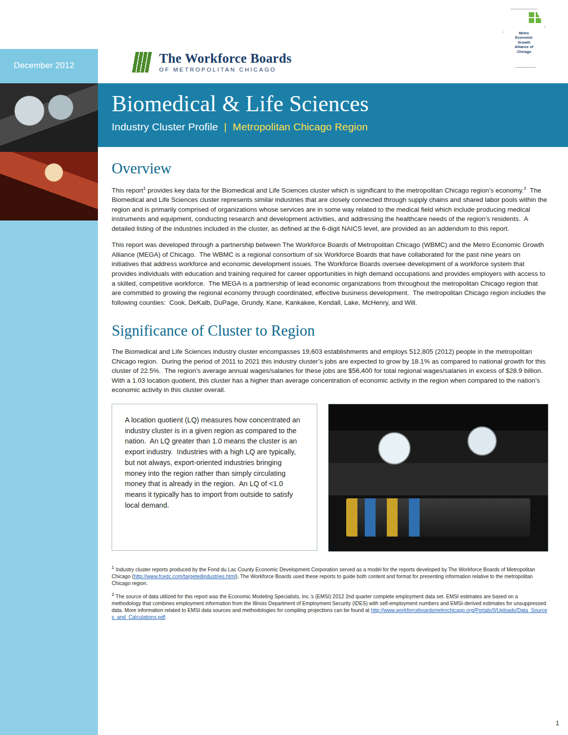December 2012
The Workforce Boards
OF METROPOLITAN CHICAGO
Metro
Economic
Growth
Alliance of
Chicago
Biomedical & Life Sciences
Industry Cluster Profile | Metropolitan Chicago Region
Overview
This report1 provides key data for the Biomedical and Life Sciences cluster which is significant to the metropolitan Chicago region’s economy.2 The Biomedical and Life Sciences cluster represents similar industries that are closely connected through supply chains and shared labor pools within the region and is primarily comprised of organizations whose services are in some way related to the medical field which include producing medical instruments and equipment, conducting research and development activities, and addressing the healthcare needs of the region’s residents. A detailed listing of the industries included in the cluster, as defined at the 6-digit NAICS level, are provided as an addendum to this report.
This report was developed through a partnership between The Workforce Boards of Metropolitan Chicago (WBMC) and the Metro Economic Growth Alliance (MEGA) of Chicago. The WBMC is a regional consortium of six Workforce Boards that have collaborated for the past nine years on initiatives that address workforce and economic development issues. The Workforce Boards oversee development of a workforce system that provides individuals with education and training required for career opportunities in high demand occupations and provides employers with access to a skilled, competitive workforce. The MEGA is a partnership of lead economic organizations from throughout the metropolitan Chicago region that are committed to growing the regional economy through coordinated, effective business development. The metropolitan Chicago region includes the following counties: Cook, DeKalb, DuPage, Grundy, Kane, Kankakee, Kendall, Lake, McHenry, and Will.
Significance of Cluster to Region
The Biomedical and Life Sciences industry cluster encompasses 19,603 establishments and employs 512,805 (2012) people in the metropolitan Chicago region. During the period of 2011 to 2021 this industry cluster’s jobs are expected to grow by 18.1% as compared to national growth for this cluster of 22.5%. The region’s average annual wages/salaries for these jobs are $56,400 for total regional wages/salaries in excess of $28.9 billion. With a 1.03 location quotient, this cluster has a higher than average concentration of economic activity in the region when compared to the nation’s economic activity in this cluster overall.
A location quotient (LQ) measures how concentrated an industry cluster is in a given region as compared to the nation. An LQ greater than 1.0 means the cluster is an export industry. Industries with a high LQ are typically, but not always, export-oriented industries bringing money into the region rather than simply circulating money that is already in the region. An LQ of <1.0 means it typically has to import from outside to satisfy local demand.
1 Industry cluster reports produced by the Fond du Lac County Economic Development Corporation served as a model for the reports developed by The Workforce Boards of Metropolitan Chicago (http://www.fcedc.com/targetedindustries.html), The Workforce Boards used these reports to guide both content and format for presenting information relative to the metropolitan Chicago region.
2 The source of data utilized for this report was the Economic Modeling Specialists, Inc.’s (EMSI) 2012 2nd quarter complete employment data set. EMSI estimates are based on a methodology that combines employment information from the Illinois Department of Employment Security (IDES) with self-employment numbers and EMSI-derived estimates for unsuppressed data. More information related to EMSI data sources and methodologies for compiling projections can be found at http://www.workforceboardsmetrochicago.org/Portals/0/Uploads/Data_Sources_and_Calculations.pdf.
1